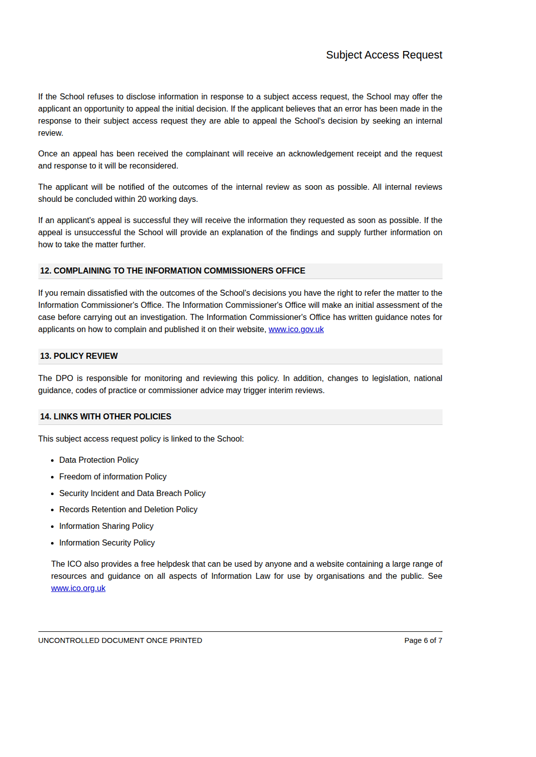Subject Access Request
If the School refuses to disclose information in response to a subject access request, the School may offer the applicant an opportunity to appeal the initial decision. If the applicant believes that an error has been made in the response to their subject access request they are able to appeal the School's decision by seeking an internal review.
Once an appeal has been received the complainant will receive an acknowledgement receipt and the request and response to it will be reconsidered.
The applicant will be notified of the outcomes of the internal review as soon as possible. All internal reviews should be concluded within 20 working days.
If an applicant's appeal is successful they will receive the information they requested as soon as possible. If the appeal is unsuccessful the School will provide an explanation of the findings and supply further information on how to take the matter further.
12. COMPLAINING TO THE INFORMATION COMMISSIONERS OFFICE
If you remain dissatisfied with the outcomes of the School's decisions you have the right to refer the matter to the Information Commissioner's Office. The Information Commissioner's Office will make an initial assessment of the case before carrying out an investigation. The Information Commissioner's Office has written guidance notes for applicants on how to complain and published it on their website, www.ico.gov.uk
13. POLICY REVIEW
The DPO is responsible for monitoring and reviewing this policy. In addition, changes to legislation, national guidance, codes of practice or commissioner advice may trigger interim reviews.
14. LINKS WITH OTHER POLICIES
This subject access request policy is linked to the School:
Data Protection Policy
Freedom of information Policy
Security Incident and Data Breach Policy
Records Retention and Deletion Policy
Information Sharing Policy
Information Security Policy
The ICO also provides a free helpdesk that can be used by anyone and a website containing a large range of resources and guidance on all aspects of Information Law for use by organisations and the public. See www.ico.org.uk
UNCONTROLLED DOCUMENT ONCE PRINTED Page 6 of 7